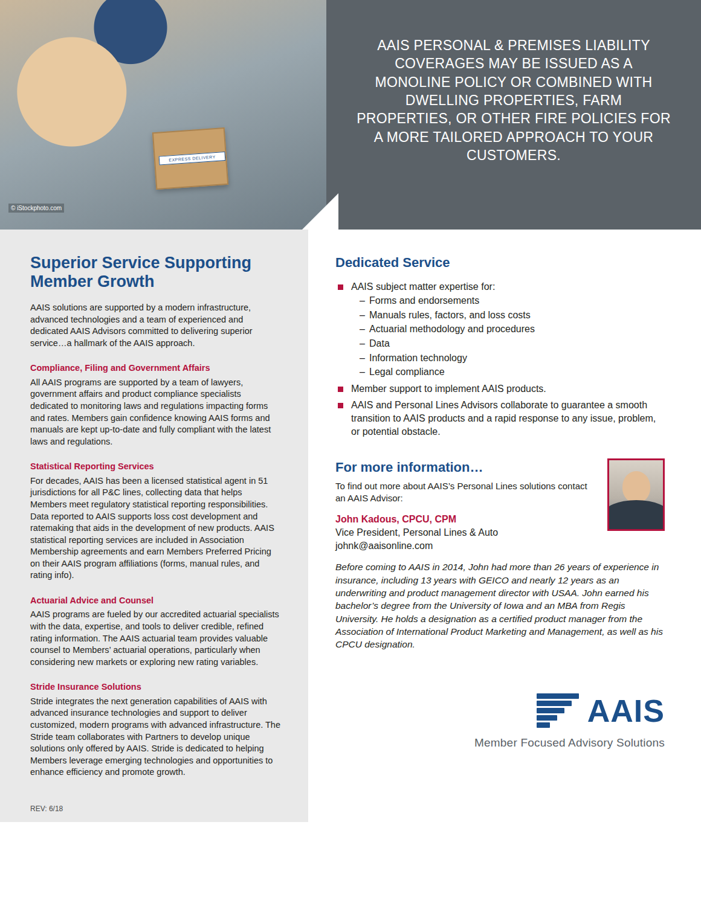© iStockphoto.com
AAIS PERSONAL & PREMISES LIABILITY COVERAGES MAY BE ISSUED AS A MONOLINE POLICY OR COMBINED WITH DWELLING PROPERTIES, FARM PROPERTIES, OR OTHER FIRE POLICIES FOR A MORE TAILORED APPROACH TO YOUR CUSTOMERS.
Superior Service Supporting
Member Growth
AAIS solutions are supported by a modern infrastructure, advanced technologies and a team of experienced and dedicated AAIS Advisors committed to delivering superior service…a hallmark of the AAIS approach.
Compliance, Filing and Government Affairs
All AAIS programs are supported by a team of lawyers, government affairs and product compliance specialists dedicated to monitoring laws and regulations impacting forms and rates. Members gain confidence knowing AAIS forms and manuals are kept up-to-date and fully compliant with the latest laws and regulations.
Statistical Reporting Services
For decades, AAIS has been a licensed statistical agent in 51 jurisdictions for all P&C lines, collecting data that helps Members meet regulatory statistical reporting responsibilities. Data reported to AAIS supports loss cost development and ratemaking that aids in the development of new products. AAIS statistical reporting services are included in Association Membership agreements and earn Members Preferred Pricing on their AAIS program affiliations (forms, manual rules, and rating info).
Actuarial Advice and Counsel
AAIS programs are fueled by our accredited actuarial specialists with the data, expertise, and tools to deliver credible, refined rating information. The AAIS actuarial team provides valuable counsel to Members’ actuarial operations, particularly when considering new markets or exploring new rating variables.
Stride Insurance Solutions
Stride integrates the next generation capabilities of AAIS with advanced insurance technologies and support to deliver customized, modern programs with advanced infrastructure. The Stride team collaborates with Partners to develop unique solutions only offered by AAIS. Stride is dedicated to helping Members leverage emerging technologies and opportunities to enhance efficiency and promote growth.
Dedicated Service
AAIS subject matter expertise for:
Forms and endorsements
Manuals rules, factors, and loss costs
Actuarial methodology and procedures
Data
Information technology
Legal compliance
Member support to implement AAIS products.
AAIS and Personal Lines Advisors collaborate to guarantee a smooth transition to AAIS products and a rapid response to any issue, problem, or potential obstacle.
For more information…
To find out more about AAIS’s Personal Lines solutions contact an AAIS Advisor:
John Kadous, CPCU, CPM
Vice President, Personal Lines & Auto
johnk@aaisonline.com
Before coming to AAIS in 2014, John had more than 26 years of experience in insurance, including 13 years with GEICO and nearly 12 years as an underwriting and product management director with USAA. John earned his bachelor’s degree from the University of Iowa and an MBA from Regis University. He holds a designation as a certified product manager from the Association of International Product Marketing and Management, as well as his CPCU designation.
AAIS
Member Focused Advisory Solutions
REV: 6/18